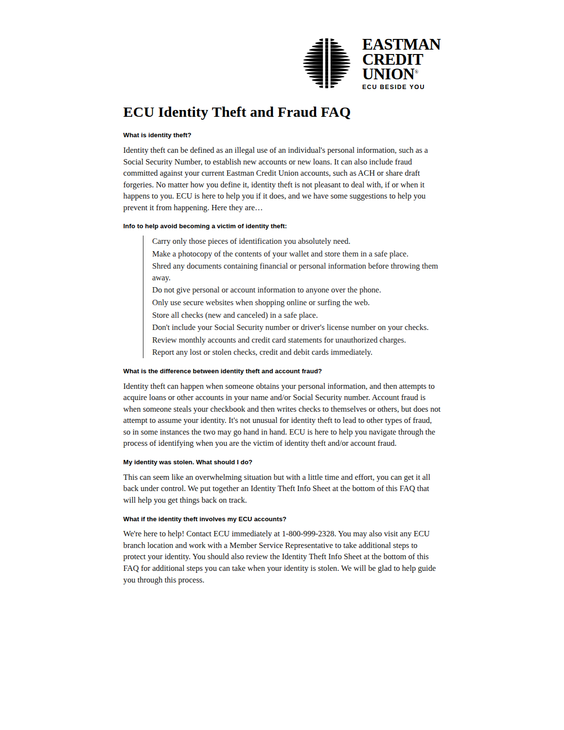EASTMAN CREDIT UNION®
ECU BESIDE YOU
ECU Identity Theft and Fraud FAQ
What is identity theft?
Identity theft can be defined as an illegal use of an individual's personal information, such as a Social Security Number, to establish new accounts or new loans. It can also include fraud committed against your current Eastman Credit Union accounts, such as ACH or share draft forgeries. No matter how you define it, identity theft is not pleasant to deal with, if or when it happens to you. ECU is here to help you if it does, and we have some suggestions to help you prevent it from happening. Here they are…
Info to help avoid becoming a victim of identity theft:
Carry only those pieces of identification you absolutely need.
Make a photocopy of the contents of your wallet and store them in a safe place.
Shred any documents containing financial or personal information before throwing them away.
Do not give personal or account information to anyone over the phone.
Only use secure websites when shopping online or surfing the web.
Store all checks (new and canceled) in a safe place.
Don't include your Social Security number or driver's license number on your checks.
Review monthly accounts and credit card statements for unauthorized charges.
Report any lost or stolen checks, credit and debit cards immediately.
What is the difference between identity theft and account fraud?
Identity theft can happen when someone obtains your personal information, and then attempts to acquire loans or other accounts in your name and/or Social Security number. Account fraud is when someone steals your checkbook and then writes checks to themselves or others, but does not attempt to assume your identity. It's not unusual for identity theft to lead to other types of fraud, so in some instances the two may go hand in hand. ECU is here to help you navigate through the process of identifying when you are the victim of identity theft and/or account fraud.
My identity was stolen. What should I do?
This can seem like an overwhelming situation but with a little time and effort, you can get it all back under control. We put together an Identity Theft Info Sheet at the bottom of this FAQ that will help you get things back on track.
What if the identity theft involves my ECU accounts?
We're here to help! Contact ECU immediately at 1-800-999-2328. You may also visit any ECU branch location and work with a Member Service Representative to take additional steps to protect your identity. You should also review the Identity Theft Info Sheet at the bottom of this FAQ for additional steps you can take when your identity is stolen. We will be glad to help guide you through this process.